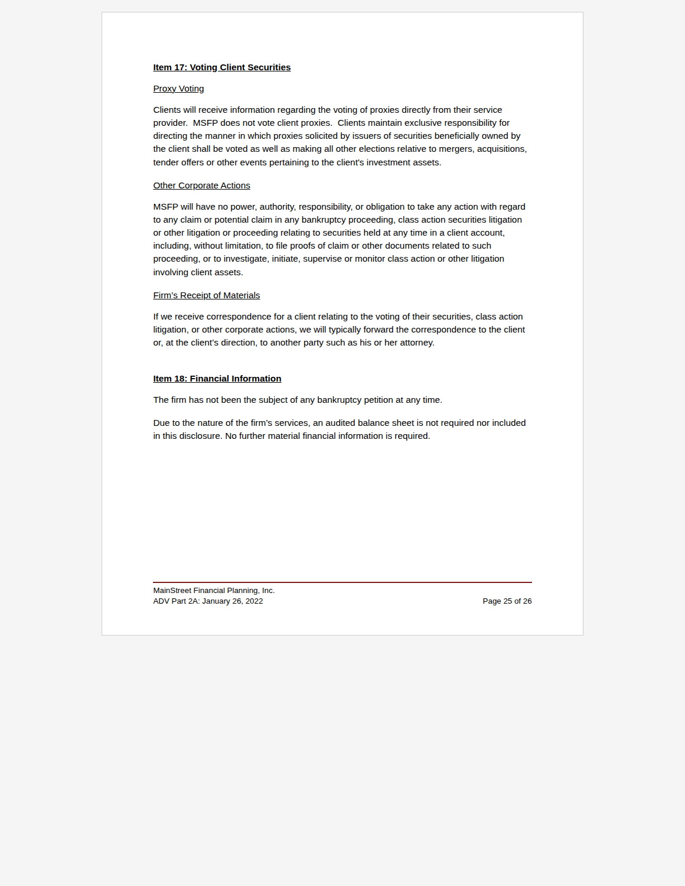Item 17: Voting Client Securities
Proxy Voting
Clients will receive information regarding the voting of proxies directly from their service provider. MSFP does not vote client proxies. Clients maintain exclusive responsibility for directing the manner in which proxies solicited by issuers of securities beneficially owned by the client shall be voted as well as making all other elections relative to mergers, acquisitions, tender offers or other events pertaining to the client's investment assets.
Other Corporate Actions
MSFP will have no power, authority, responsibility, or obligation to take any action with regard to any claim or potential claim in any bankruptcy proceeding, class action securities litigation or other litigation or proceeding relating to securities held at any time in a client account, including, without limitation, to file proofs of claim or other documents related to such proceeding, or to investigate, initiate, supervise or monitor class action or other litigation involving client assets.
Firm’s Receipt of Materials
If we receive correspondence for a client relating to the voting of their securities, class action litigation, or other corporate actions, we will typically forward the correspondence to the client or, at the client’s direction, to another party such as his or her attorney.
Item 18: Financial Information
The firm has not been the subject of any bankruptcy petition at any time.
Due to the nature of the firm’s services, an audited balance sheet is not required nor included in this disclosure. No further material financial information is required.
MainStreet Financial Planning, Inc.
ADV Part 2A: January 26, 2022
Page 25 of 26